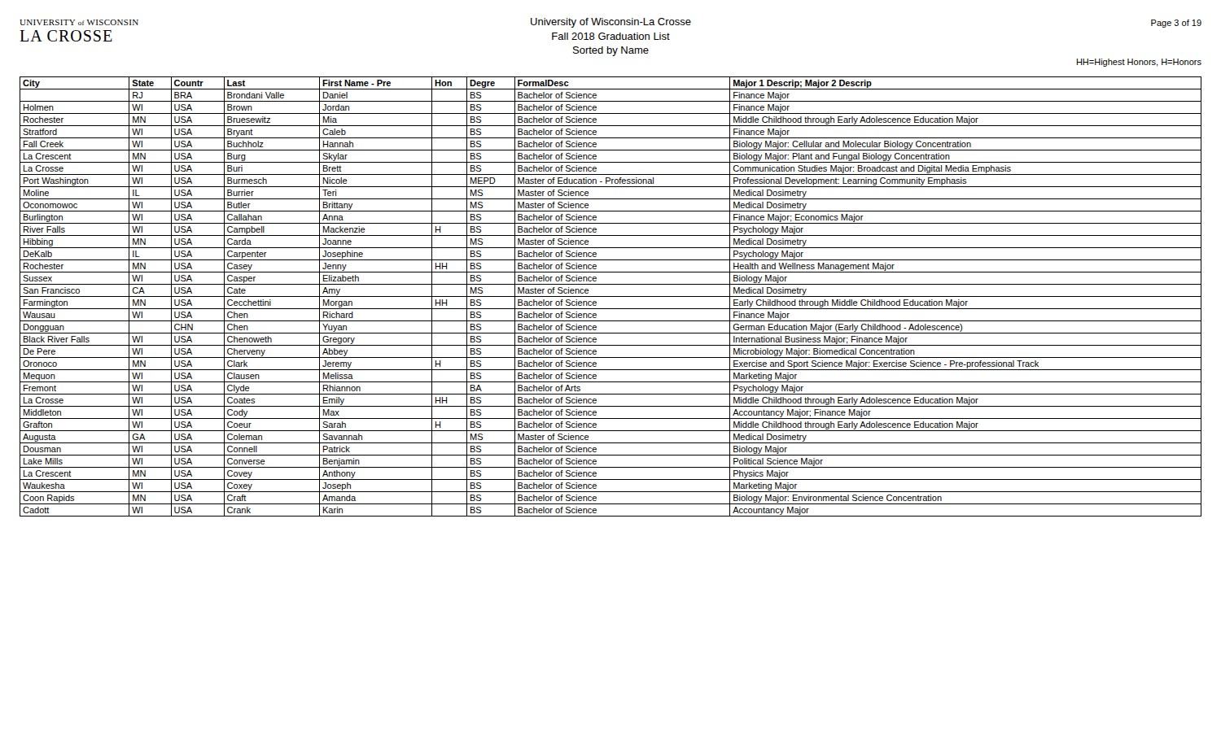UNIVERSITY of WISCONSIN
LA CROSSE
University of Wisconsin-La Crosse
Fall 2018 Graduation List
Sorted by Name
Page 3 of 19
HH=Highest Honors, H=Honors
| City | State | Countr | Last | First Name - Pre | Hon | Degre | FormalDesc | Major 1 Descrip; Major 2 Descrip |
| --- | --- | --- | --- | --- | --- | --- | --- | --- |
| | RJ | BRA | Brondani Valle | Daniel | | BS | Bachelor of Science | Finance Major |
| Holmen | WI | USA | Brown | Jordan | | BS | Bachelor of Science | Finance Major |
| Rochester | MN | USA | Bruesewitz | Mia | | BS | Bachelor of Science | Middle Childhood through Early Adolescence Education Major |
| Stratford | WI | USA | Bryant | Caleb | | BS | Bachelor of Science | Finance Major |
| Fall Creek | WI | USA | Buchholz | Hannah | | BS | Bachelor of Science | Biology Major: Cellular and Molecular Biology Concentration |
| La Crescent | MN | USA | Burg | Skylar | | BS | Bachelor of Science | Biology Major: Plant and Fungal Biology Concentration |
| La Crosse | WI | USA | Buri | Brett | | BS | Bachelor of Science | Communication Studies Major: Broadcast and Digital Media Emphasis |
| Port Washington | WI | USA | Burmesch | Nicole | | MEPD | Master of Education - Professional | Professional Development: Learning Community Emphasis |
| Moline | IL | USA | Burrier | Teri | | MS | Master of Science | Medical Dosimetry |
| Oconomowoc | WI | USA | Butler | Brittany | | MS | Master of Science | Medical Dosimetry |
| Burlington | WI | USA | Callahan | Anna | | BS | Bachelor of Science | Finance Major; Economics Major |
| River Falls | WI | USA | Campbell | Mackenzie | H | BS | Bachelor of Science | Psychology Major |
| Hibbing | MN | USA | Carda | Joanne | | MS | Master of Science | Medical Dosimetry |
| DeKalb | IL | USA | Carpenter | Josephine | | BS | Bachelor of Science | Psychology Major |
| Rochester | MN | USA | Casey | Jenny | HH | BS | Bachelor of Science | Health and Wellness Management Major |
| Sussex | WI | USA | Casper | Elizabeth | | BS | Bachelor of Science | Biology Major |
| San Francisco | CA | USA | Cate | Amy | | MS | Master of Science | Medical Dosimetry |
| Farmington | MN | USA | Cecchettini | Morgan | HH | BS | Bachelor of Science | Early Childhood through Middle Childhood Education Major |
| Wausau | WI | USA | Chen | Richard | | BS | Bachelor of Science | Finance Major |
| Dongguan | | CHN | Chen | Yuyan | | BS | Bachelor of Science | German Education Major (Early Childhood - Adolescence) |
| Black River Falls | WI | USA | Chenoweth | Gregory | | BS | Bachelor of Science | International Business Major; Finance Major |
| De Pere | WI | USA | Cherveny | Abbey | | BS | Bachelor of Science | Microbiology Major: Biomedical Concentration |
| Oronoco | MN | USA | Clark | Jeremy | H | BS | Bachelor of Science | Exercise and Sport Science Major: Exercise Science - Pre-professional Track |
| Mequon | WI | USA | Clausen | Melissa | | BS | Bachelor of Science | Marketing Major |
| Fremont | WI | USA | Clyde | Rhiannon | | BA | Bachelor of Arts | Psychology Major |
| La Crosse | WI | USA | Coates | Emily | HH | BS | Bachelor of Science | Middle Childhood through Early Adolescence Education Major |
| Middleton | WI | USA | Cody | Max | | BS | Bachelor of Science | Accountancy Major; Finance Major |
| Grafton | WI | USA | Coeur | Sarah | H | BS | Bachelor of Science | Middle Childhood through Early Adolescence Education Major |
| Augusta | GA | USA | Coleman | Savannah | | MS | Master of Science | Medical Dosimetry |
| Dousman | WI | USA | Connell | Patrick | | BS | Bachelor of Science | Biology Major |
| Lake Mills | WI | USA | Converse | Benjamin | | BS | Bachelor of Science | Political Science Major |
| La Crescent | MN | USA | Covey | Anthony | | BS | Bachelor of Science | Physics Major |
| Waukesha | WI | USA | Coxey | Joseph | | BS | Bachelor of Science | Marketing Major |
| Coon Rapids | MN | USA | Craft | Amanda | | BS | Bachelor of Science | Biology Major: Environmental Science Concentration |
| Cadott | WI | USA | Crank | Karin | | BS | Bachelor of Science | Accountancy Major |